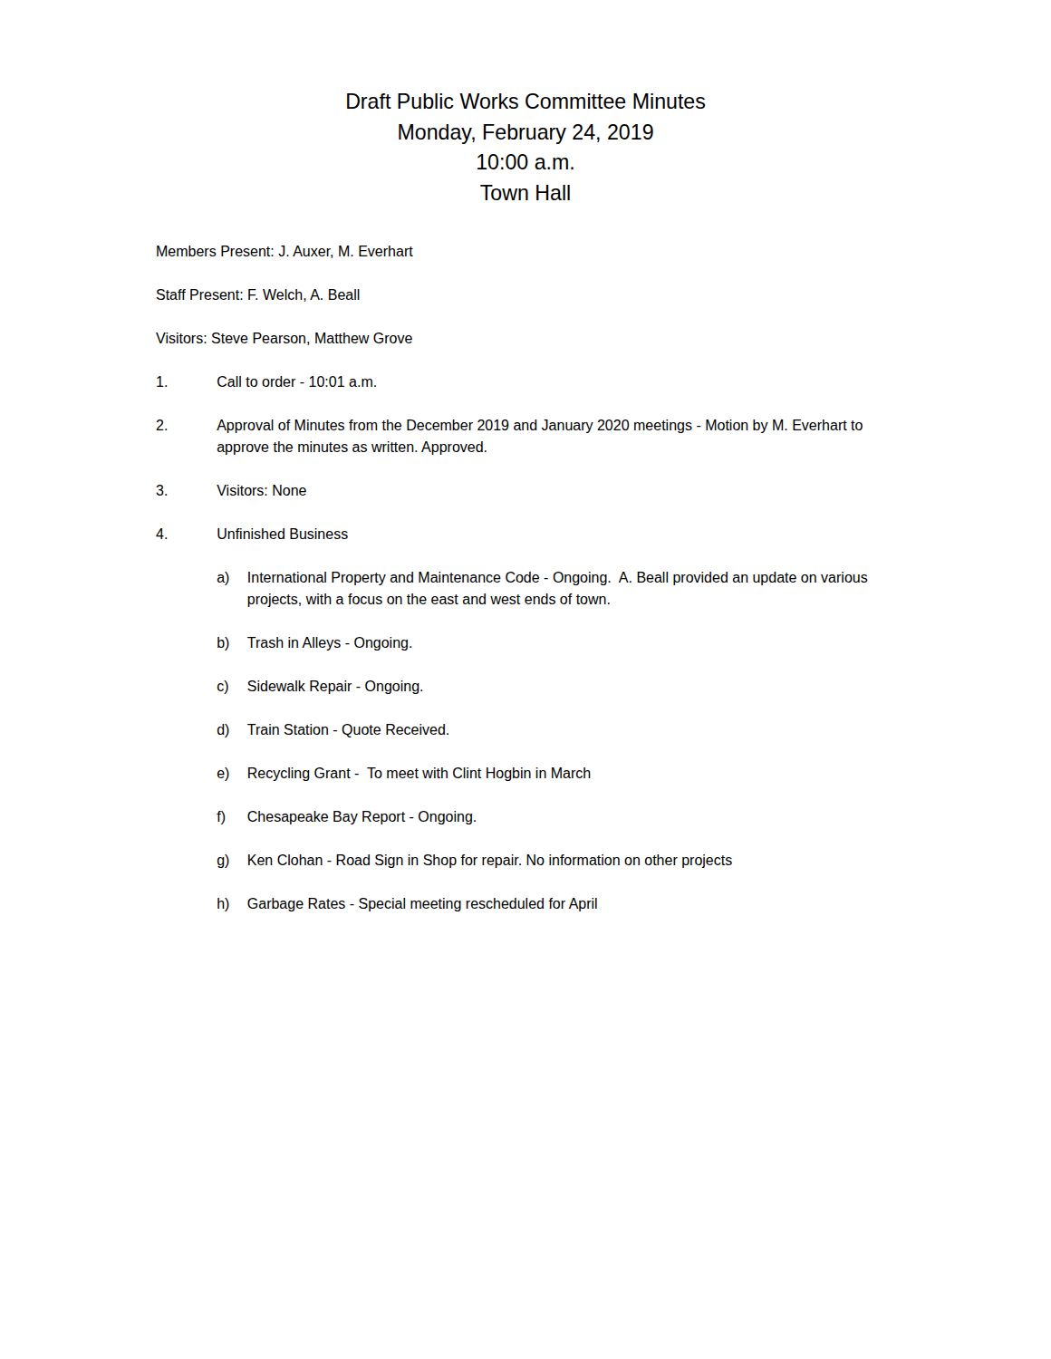Draft Public Works Committee Minutes Monday, February 24, 2019 10:00 a.m. Town Hall
Members Present: J. Auxer, M. Everhart
Staff Present: F. Welch, A. Beall
Visitors: Steve Pearson, Matthew Grove
Call to order - 10:01 a.m.
Approval of Minutes from the December 2019 and January 2020 meetings - Motion by M. Everhart to approve the minutes as written. Approved.
Visitors: None
Unfinished Business
International Property and Maintenance Code - Ongoing. A. Beall provided an update on various projects, with a focus on the east and west ends of town.
Trash in Alleys - Ongoing.
Sidewalk Repair - Ongoing.
Train Station - Quote Received.
Recycling Grant - To meet with Clint Hogbin in March
Chesapeake Bay Report - Ongoing.
Ken Clohan - Road Sign in Shop for repair. No information on other projects
Garbage Rates - Special meeting rescheduled for April